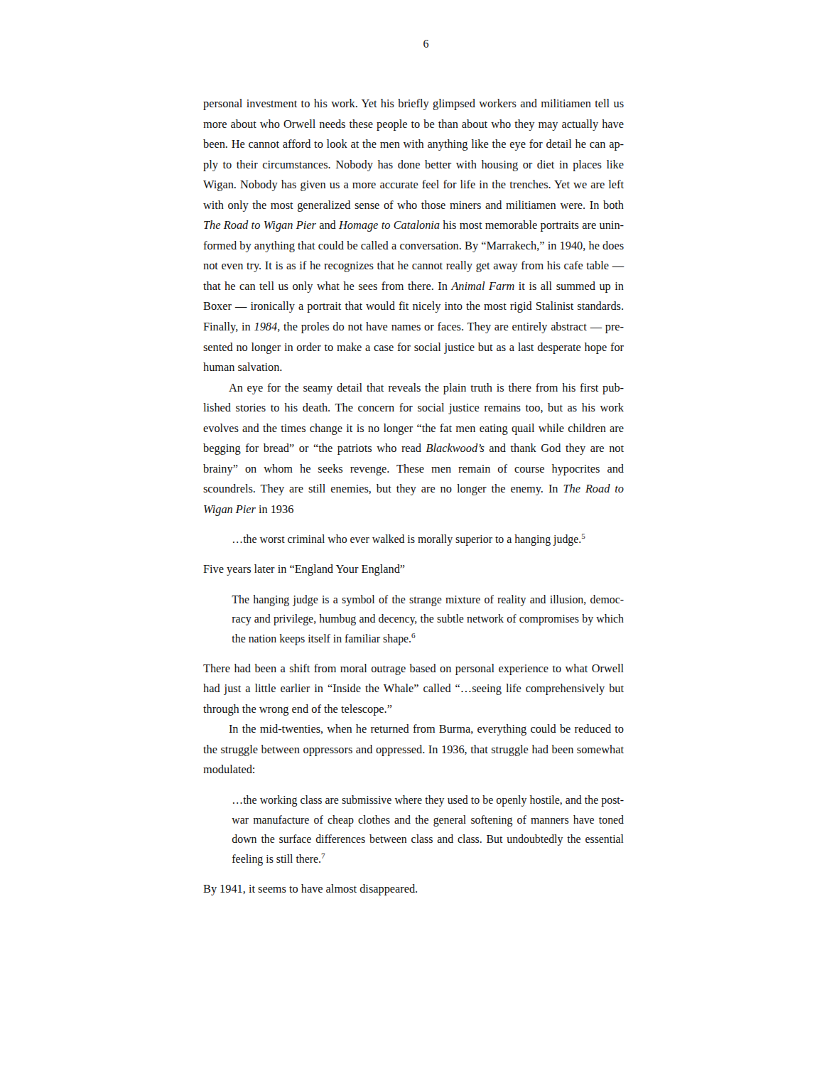6
personal investment to his work. Yet his briefly glimpsed workers and militiamen tell us more about who Orwell needs these people to be than about who they may actually have been. He cannot afford to look at the men with anything like the eye for detail he can apply to their circumstances. Nobody has done better with housing or diet in places like Wigan. Nobody has given us a more accurate feel for life in the trenches. Yet we are left with only the most generalized sense of who those miners and militiamen were. In both The Road to Wigan Pier and Homage to Catalonia his most memorable portraits are uninformed by anything that could be called a conversation. By “Marrakech,” in 1940, he does not even try. It is as if he recognizes that he cannot really get away from his cafe table — that he can tell us only what he sees from there. In Animal Farm it is all summed up in Boxer — ironically a portrait that would fit nicely into the most rigid Stalinist standards. Finally, in 1984, the proles do not have names or faces. They are entirely abstract — presented no longer in order to make a case for social justice but as a last desperate hope for human salvation.
An eye for the seamy detail that reveals the plain truth is there from his first published stories to his death. The concern for social justice remains too, but as his work evolves and the times change it is no longer “the fat men eating quail while children are begging for bread” or “the patriots who read Blackwood’s and thank God they are not brainy” on whom he seeks revenge. These men remain of course hypocrites and scoundrels. They are still enemies, but they are no longer the enemy. In The Road to Wigan Pier in 1936
…the worst criminal who ever walked is morally superior to a hanging judge.5
Five years later in “England Your England”
The hanging judge is a symbol of the strange mixture of reality and illusion, democracy and privilege, humbug and decency, the subtle network of compromises by which the nation keeps itself in familiar shape.6
There had been a shift from moral outrage based on personal experience to what Orwell had just a little earlier in “Inside the Whale” called “…seeing life comprehensively but through the wrong end of the telescope.”
In the mid-twenties, when he returned from Burma, everything could be reduced to the struggle between oppressors and oppressed. In 1936, that struggle had been somewhat modulated:
…the working class are submissive where they used to be openly hostile, and the post-war manufacture of cheap clothes and the general softening of manners have toned down the surface differences between class and class. But undoubtedly the essential feeling is still there.7
By 1941, it seems to have almost disappeared.